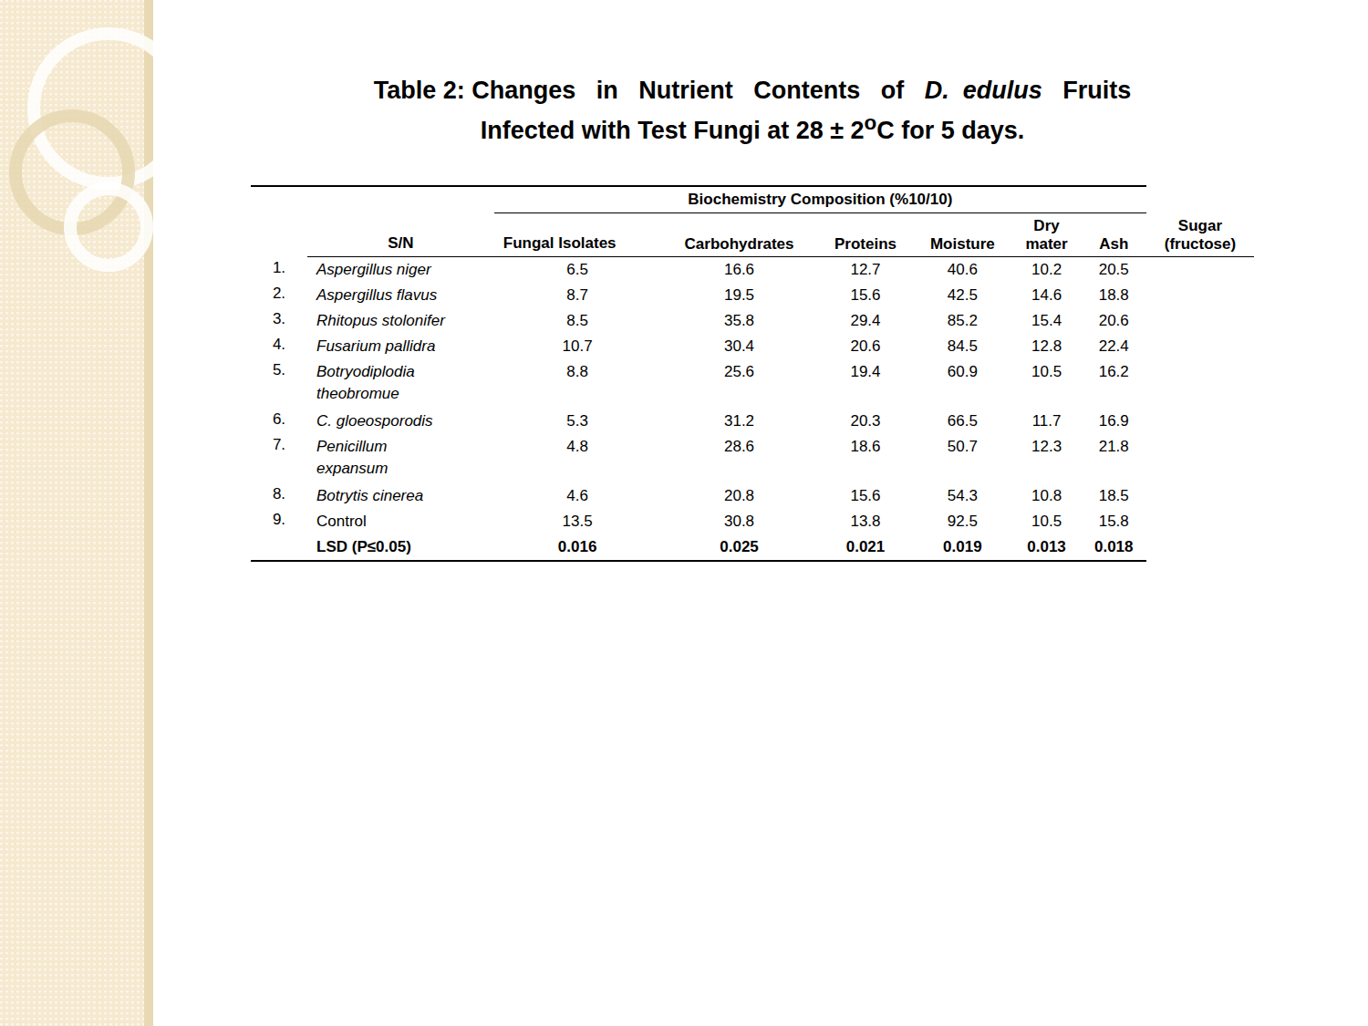Table 2: Changes in Nutrient Contents of D. edulus Fruits Infected with Test Fungi at 28 ± 2oC for 5 days.
| | | Biochemistry Composition (%10/10) |
| --- | --- | --- |
| S/N | Fungal Isolates | Carbohydrates | Proteins | Moisture | Dry mater | Ash | Sugar (fructose) |
| 1. | Aspergillus niger | 6.5 | 16.6 | 12.7 | 40.6 | 10.2 | 20.5 |
| 2. | Aspergillus flavus | 8.7 | 19.5 | 15.6 | 42.5 | 14.6 | 18.8 |
| 3. | Rhitopus stolonifer | 8.5 | 35.8 | 29.4 | 85.2 | 15.4 | 20.6 |
| 4. | Fusarium pallidra | 10.7 | 30.4 | 20.6 | 84.5 | 12.8 | 22.4 |
| 5. | Botryodiplodia | 8.8 | 25.6 | 19.4 | 60.9 | 10.5 | 16.2 |
| | theobromue | | | | | | |
| 6. | C. gloeosporodis | 5.3 | 31.2 | 20.3 | 66.5 | 11.7 | 16.9 |
| 7. | Penicillum | 4.8 | 28.6 | 18.6 | 50.7 | 12.3 | 21.8 |
| | expansum | | | | | | |
| 8. | Botrytis cinerea | 4.6 | 20.8 | 15.6 | 54.3 | 10.8 | 18.5 |
| 9. | Control | 13.5 | 30.8 | 13.8 | 92.5 | 10.5 | 15.8 |
| | LSD (P≤0.05) | 0.016 | 0.025 | 0.021 | 0.019 | 0.013 | 0.018 |